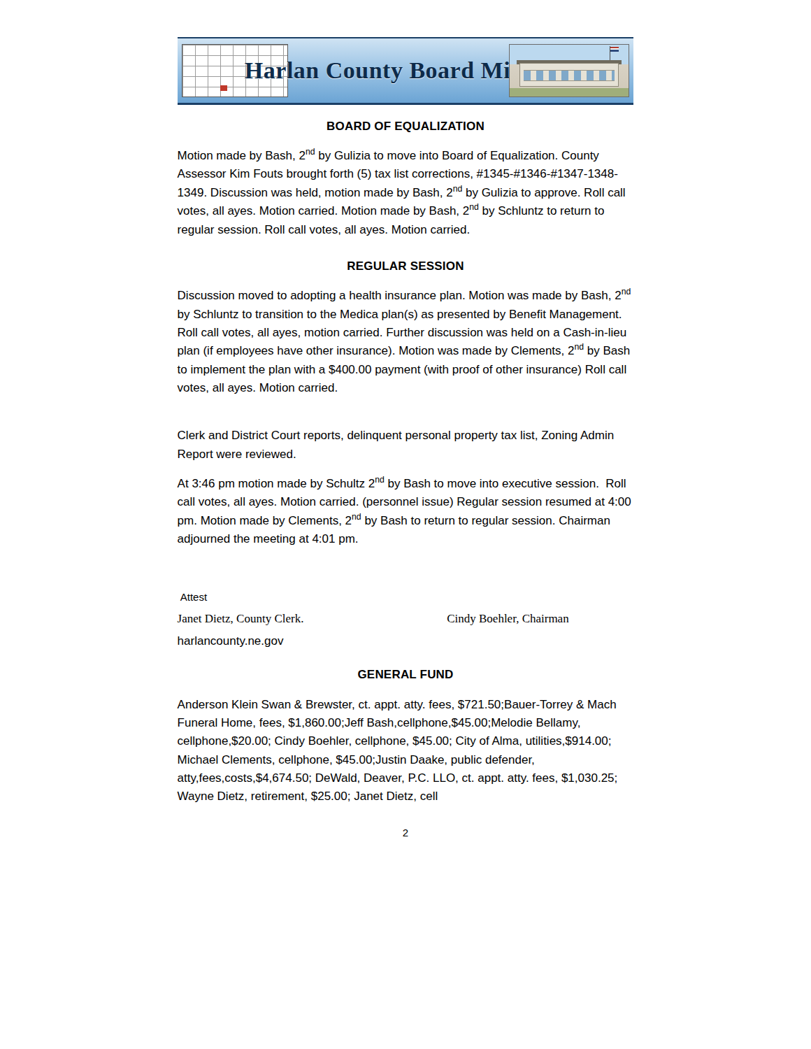Harlan County Board Minutes
BOARD OF EQUALIZATION
Motion made by Bash, 2nd by Gulizia to move into Board of Equalization. County Assessor Kim Fouts brought forth (5) tax list corrections, #1345-#1346-#1347-1348-1349. Discussion was held, motion made by Bash, 2nd by Gulizia to approve. Roll call votes, all ayes. Motion carried. Motion made by Bash, 2nd by Schluntz to return to regular session. Roll call votes, all ayes. Motion carried.
REGULAR SESSION
Discussion moved to adopting a health insurance plan. Motion was made by Bash, 2nd by Schluntz to transition to the Medica plan(s) as presented by Benefit Management. Roll call votes, all ayes, motion carried. Further discussion was held on a Cash-in-lieu plan (if employees have other insurance). Motion was made by Clements, 2nd by Bash to implement the plan with a $400.00 payment (with proof of other insurance) Roll call votes, all ayes. Motion carried.
Clerk and District Court reports, delinquent personal property tax list, Zoning Admin Report were reviewed.
At 3:46 pm motion made by Schultz 2nd by Bash to move into executive session. Roll call votes, all ayes. Motion carried. (personnel issue) Regular session resumed at 4:00 pm. Motion made by Clements, 2nd by Bash to return to regular session. Chairman adjourned the meeting at 4:01 pm.
Attest
Janet Dietz, County Clerk.
Cindy Boehler, Chairman
harlancounty.ne.gov
GENERAL FUND
Anderson Klein Swan & Brewster, ct. appt. atty. fees, $721.50;Bauer-Torrey & Mach Funeral Home, fees, $1,860.00;Jeff Bash,cellphone,$45.00;Melodie Bellamy, cellphone,$20.00; Cindy Boehler, cellphone, $45.00; City of Alma, utilities,$914.00; Michael Clements, cellphone, $45.00;Justin Daake, public defender, atty,fees,costs,$4,674.50; DeWald, Deaver, P.C. LLO, ct. appt. atty. fees, $1,030.25; Wayne Dietz, retirement, $25.00; Janet Dietz, cell
2